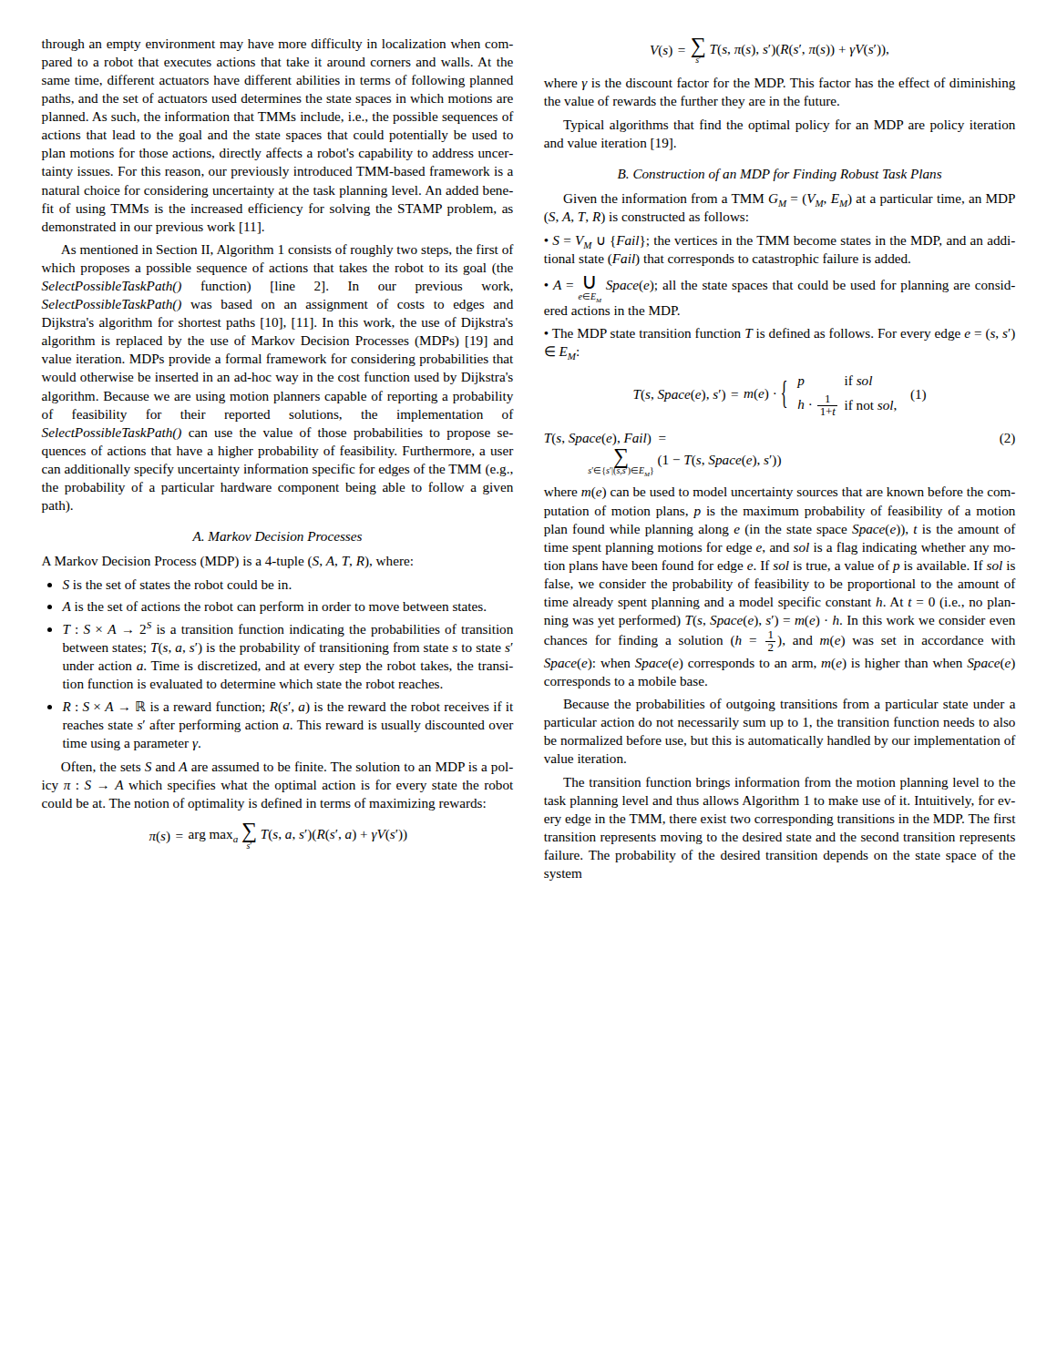through an empty environment may have more difficulty in localization when compared to a robot that executes actions that take it around corners and walls. At the same time, different actuators have different abilities in terms of following planned paths, and the set of actuators used determines the state spaces in which motions are planned. As such, the information that TMMs include, i.e., the possible sequences of actions that lead to the goal and the state spaces that could potentially be used to plan motions for those actions, directly affects a robot's capability to address uncertainty issues. For this reason, our previously introduced TMM-based framework is a natural choice for considering uncertainty at the task planning level. An added benefit of using TMMs is the increased efficiency for solving the STAMP problem, as demonstrated in our previous work [11].
As mentioned in Section II, Algorithm 1 consists of roughly two steps, the first of which proposes a possible sequence of actions that takes the robot to its goal (the SelectPossibleTaskPath() function) [line 2]. In our previous work, SelectPossibleTaskPath() was based on an assignment of costs to edges and Dijkstra's algorithm for shortest paths [10], [11]. In this work, the use of Dijkstra's algorithm is replaced by the use of Markov Decision Processes (MDPs) [19] and value iteration. MDPs provide a formal framework for considering probabilities that would otherwise be inserted in an ad-hoc way in the cost function used by Dijkstra's algorithm. Because we are using motion planners capable of reporting a probability of feasibility for their reported solutions, the implementation of SelectPossibleTaskPath() can use the value of those probabilities to propose sequences of actions that have a higher probability of feasibility. Furthermore, a user can additionally specify uncertainty information specific for edges of the TMM (e.g., the probability of a particular hardware component being able to follow a given path).
A. Markov Decision Processes
A Markov Decision Process (MDP) is a 4-tuple (S, A, T, R), where:
S is the set of states the robot could be in.
A is the set of actions the robot can perform in order to move between states.
T : S × A → 2S is a transition function indicating the probabilities of transition between states; T(s, a, s′) is the probability of transitioning from state s to state s′ under action a. Time is discretized, and at every step the robot takes, the transition function is evaluated to determine which state the robot reaches.
R : S × A → ℝ is a reward function; R(s′, a) is the reward the robot receives if it reaches state s′ after performing action a. This reward is usually discounted over time using a parameter γ.
Often, the sets S and A are assumed to be finite. The solution to an MDP is a policy π : S → A which specifies what the optimal action is for every state the robot could be at. The notion of optimality is defined in terms of maximizing rewards:
| π ( s ) | = | arg max a ∑ s ′ T ( s , a , s ′)( R ( s ′, a ) + γV ( s ′)) |
| V ( s ) | = | ∑ s ′ T ( s , π ( s ), s ′)( R ( s ′, π ( s )) + γV ( s ′)), |
where γ is the discount factor for the MDP. This factor has the effect of diminishing the value of rewards the further they are in the future.
Typical algorithms that find the optimal policy for an MDP are policy iteration and value iteration [19].
B. Construction of an MDP for Finding Robust Task Plans
Given the information from a TMM GM = (VM, EM) at a particular time, an MDP (S, A, T, R) is constructed as follows:
• S = VM ∪ {Fail}; the vertices in the TMM become states in the MDP, and an additional state (Fail) that corresponds to catastrophic failure is added.
• A = ∪e∈EM Space(e); all the state spaces that could be used for planning are considered actions in the MDP.
• The MDP state transition function T is defined as follows. For every edge e = (s, s′) ∈ EM:
| T ( s , Space ( e ), s ′) | = | m ( e ) · { / p / if sol / / h · 1 1+ t / if not sol , / | (1) |
(2) T(s, Space(e), Fail) =
∑s′∈{s′|(s,s′)∈EM} (1 − T(s, Space(e), s′))
where m(e) can be used to model uncertainty sources that are known before the computation of motion plans, p is the maximum probability of feasibility of a motion plan found while planning along e (in the state space Space(e)), t is the amount of time spent planning motions for edge e, and sol is a flag indicating whether any motion plans have been found for edge e. If sol is true, a value of p is available. If sol is false, we consider the probability of feasibility to be proportional to the amount of time already spent planning and a model specific constant h. At t = 0 (i.e., no planning was yet performed) T(s, Space(e), s′) = m(e) · h. In this work we consider even chances for finding a solution (h = 12), and m(e) was set in accordance with Space(e): when Space(e) corresponds to an arm, m(e) is higher than when Space(e) corresponds to a mobile base.
Because the probabilities of outgoing transitions from a particular state under a particular action do not necessarily sum up to 1, the transition function needs to also be normalized before use, but this is automatically handled by our implementation of value iteration.
The transition function brings information from the motion planning level to the task planning level and thus allows Algorithm 1 to make use of it. Intuitively, for every edge in the TMM, there exist two corresponding transitions in the MDP. The first transition represents moving to the desired state and the second transition represents failure. The probability of the desired transition depends on the state space of the system